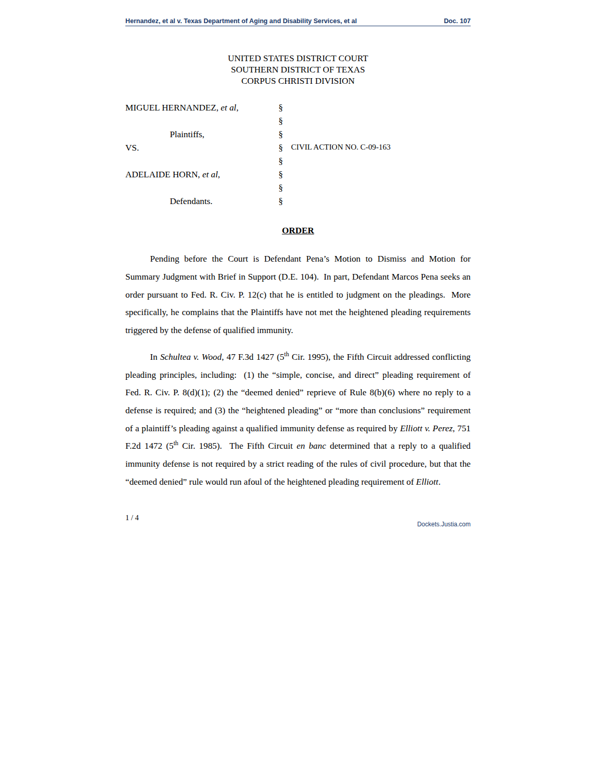Hernandez, et al v. Texas Department of Aging and Disability Services, et al
Doc. 107
UNITED STATES DISTRICT COURT
SOUTHERN DISTRICT OF TEXAS
CORPUS CHRISTI DIVISION
| MIGUEL HERNANDEZ, et al , | § | |
| | § | |
| Plaintiffs, | § | |
| VS. | § | CIVIL ACTION NO. C-09-163 |
| | § | |
| ADELAIDE HORN, et al , | § | |
| | § | |
| Defendants. | § | |
ORDER
Pending before the Court is Defendant Pena’s Motion to Dismiss and Motion for Summary Judgment with Brief in Support (D.E. 104). In part, Defendant Marcos Pena seeks an order pursuant to Fed. R. Civ. P. 12(c) that he is entitled to judgment on the pleadings. More specifically, he complains that the Plaintiffs have not met the heightened pleading requirements triggered by the defense of qualified immunity.
In Schultea v. Wood, 47 F.3d 1427 (5th Cir. 1995), the Fifth Circuit addressed conflicting pleading principles, including: (1) the “simple, concise, and direct” pleading requirement of Fed. R. Civ. P. 8(d)(1); (2) the “deemed denied” reprieve of Rule 8(b)(6) where no reply to a defense is required; and (3) the “heightened pleading” or “more than conclusions” requirement of a plaintiff’s pleading against a qualified immunity defense as required by Elliott v. Perez, 751 F.2d 1472 (5th Cir. 1985). The Fifth Circuit en banc determined that a reply to a qualified immunity defense is not required by a strict reading of the rules of civil procedure, but that the “deemed denied” rule would run afoul of the heightened pleading requirement of Elliott.
1 / 4
Dockets.Justia.com